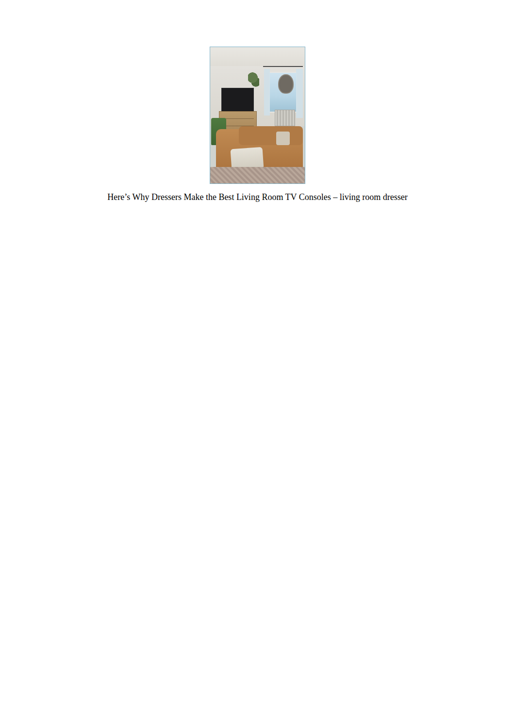Here’s Why Dressers Make the Best Living Room TV Consoles – living room dresser